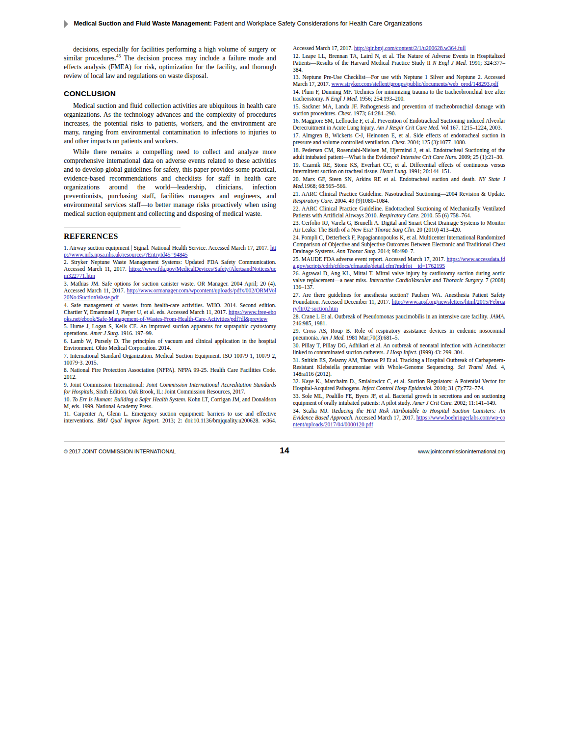Medical Suction and Fluid Waste Management: Patient and Workplace Safety Considerations for Health Care Organizations
decisions, especially for facilities performing a high volume of surgery or similar procedures.45 The decision process may include a failure mode and effects analysis (FMEA) for risk, optimization for the facility, and thorough review of local law and regulations on waste disposal.
CONCLUSION
Medical suction and fluid collection activities are ubiquitous in health care organizations. As the technology advances and the complexity of procedures increases, the potential risks to patients, workers, and the environment are many, ranging from environmental contamination to infections to injuries to and other impacts on patients and workers.
While there remains a compelling need to collect and analyze more comprehensive international data on adverse events related to these activities and to develop global guidelines for safety, this paper provides some practical, evidence-based recommendations and checklists for staff in health care organizations around the world—leadership, clinicians, infection preventionists, purchasing staff, facilities managers and engineers, and environmental services staff—to better manage risks proactively when using medical suction equipment and collecting and disposing of medical waste.
REFERENCES
1. Airway suction equipment | Signal. National Health Service. Accessed March 17, 2017. http://www.nrls.npsa.nhs.uk/resources/?EntryId45=94845
2. Stryker Neptune Waste Management Systems: Updated FDA Safety Communication. Accessed March 11, 2017. https://www.fda.gov/MedicalDevices/Safety/AlertsandNotices/ucm322771.htm
3. Mathias JM. Safe options for suction canister waste. OR Manager. 2004 April; 20 (4). Accessed March 11, 2017. http://www.ormanager.com/wpcontent/uploads/pdfx/002/ORMVol20No4SuctionWaste.pdf
4. Safe management of wastes from health-care activities. WHO. 2014. Second edition. Chartier Y, Emamnuel J, Pieper U, et al. eds. Accessed March 11, 2017. https://www.free-ebooks.net/ebook/Safe-Management-of-Wastes-From-Health-Care-Activities/pdf?dl&preview
5. Hume J, Logan S, Kells CE. An improved suction apparatus for suprapubic cystostomy operations. Amer J Surg. 1916. 197–99.
6. Lamb W, Pursely D. The principles of vacuum and clinical application in the hospital Environment. Ohio Medical Corporation. 2014.
7. International Standard Organization. Medical Suction Equipment. ISO 10079-1, 10079-2, 10079-3. 2015.
8. National Fire Protection Association (NFPA). NFPA 99-25. Health Care Facilities Code. 2012.
9. Joint Commission International: Joint Commission International Accreditation Standards for Hospitals, Sixth Edition. Oak Brook, IL: Joint Commission Resources, 2017.
10. To Err Is Human: Building a Safer Health System. Kohn LT, Corrigan JM, and Donaldson M, eds. 1999. National Academy Press.
11. Carpenter A, Glenn L. Emergency suction equipment: barriers to use and effective interventions. BMJ Qual Improv Report. 2013; 2: doi:10.1136/bmjquality.u200628. w364. Accessed March 17, 2017. http://qir.bmj.com/content/2/1/u200628.w364.full
12. Leape LL, Brennan TA, Laird N, et al. The Nature of Adverse Events in Hospitalized Patients—Results of the Harvard Medical Practice Study II N Engl J Med. 1991; 324:377–384.
13. Neptune Pre-Use Checklist—For use with Neptune 1 Silver and Neptune 2. Accessed March 17, 2017. www.stryker.com/stellent/groups/public/documents/web_prod/148293.pdf
14. Plum F, Dunning MF. Technics for minimizing trauma to the tracheobronchial tree after tracheostomy. N Engl J Med. 1956; 254:193–200.
15. Sackner MA, Landa JF. Pathogenesis and prevention of tracheobronchial damage with suction procedures. Chest. 1973; 64:284–290.
16. Maggiore SM, Lellouche F, et al. Prevention of Endotracheal Suctioning-induced Alveolar Derecruitment in Acute Lung Injury. Am J Respir Crit Care Med. Vol 167. 1215–1224, 2003.
17. Almgren B, Wickerts C-J, Heinonen E, et al. Side effects of endotracheal suction in pressure and volume controlled ventilation. Chest. 2004; 125 (3):1077–1080.
18. Pedersen CM, Rosendahl-Nielsen M, Hjermind J, et al. Endotracheal Suctioning of the adult intubated patient—What is the Evidence? Intensive Crit Care Nurs. 2009; 25 (1):21–30.
19. Czarnik RE, Stone KS, Everhart CC, et al. Differential effects of continuous versus intermittent suction on tracheal tissue. Heart Lung. 1991; 20:144–151.
20. Marx GF, Steen SN, Arkins RE et al. Endotracheal suction and death. NY State J Med. 1968; 68:565–566.
21. AARC Clinical Practice Guideline. Nasotracheal Suctioning—2004 Revision & Update. Respiratory Care. 2004. 49 (9)1080–1084.
22. AARC Clinical Practice Guideline. Endotracheal Suctioning of Mechanically Ventilated Patients with Artificial Airways 2010. Respiratory Care. 2010. 55 (6) 758–764.
23. Cerfolio RJ, Varela G, Brunelli A. Digital and Smart Chest Drainage Systems to Monitor Air Leaks: The Birth of a New Era? Thorac Surg Clin. 20 (2010) 413–420.
24. Pompli C, Detterbeck F, Papagiannopoulos K, et al. Multicenter International Randomized Comparison of Objective and Subjective Outcomes Between Electronic and Traditional Chest Drainage Systems. Ann Thorac Surg. 2014; 98:490–7.
25. MAUDE FDA adverse event report. Accessed March 17, 2017. https://www.accessdata.fda.gov/scripts/cdrh/cfdocs/cfmaude/detail.cfm?mdrfoi__id=1762195
26. Agrawal D, Ang KL, Mittal T. Mitral valve injury by cardiotomy suction during aortic valve replacement—a near miss. Interactive CardioVascular and Thoracic Surgery. 7 (2008) 136–137.
27. Are there guidelines for anesthesia suction? Paulsen WA. Anesthesia Patient Safety Foundation. Accessed December 11, 2017. http://www.apsf.org/newsletters/html/2015/February/ltr02-suction.htm
28. Crane L Et al. Outbreak of Pseudomonas paucimobilis in an intensive care facility. JAMA. 246:985, 1981.
29. Cross AS, Roup B. Role of respiratory assistance devices in endemic nosocomial pneumonia. Am J Med. 1981 Mar;70(3):681–5.
30. Pillay T, Pillay DG, Adhikari et al. An outbreak of neonatal infection with Acinetobacter linked to contaminated suction catheters. J Hosp Infect. (I999) 43: 299–304.
31. Snitkin ES, Zelazny AM, Thomas PJ Et al. Tracking a Hospital Outbreak of Carbapenem-Resistant Klebsiella pneumoniae with Whole-Genome Sequencing. Sci Transl Med. 4, 148ra116 (2012).
32. Kaye K., Marchaim D., Smialowicz C, et al. Suction Regulators: A Potential Vector for Hospital-Acquired Pathogens. Infect Control Hosp Epidemiol. 2010; 31 (7):772–774.
33. Sole ML, Poalillo FE, Byers JF, et al. Bacterial growth in secretions and on suctioning equipment of orally intubated patients: A pilot study. Amer J Crit Care. 2002; 11:141–149.
34. Scalia MJ. Reducing the HAI Risk Attributable to Hospital Suction Canisters: An Evidence Based Approach. Accessed March 17, 2017. https://www.boehringerlabs.com/wp-content/uploads/2017/04/0000120.pdf
© 2017 JOINT COMMISSION INTERNATIONAL
14
www.jointcommissioninternational.org